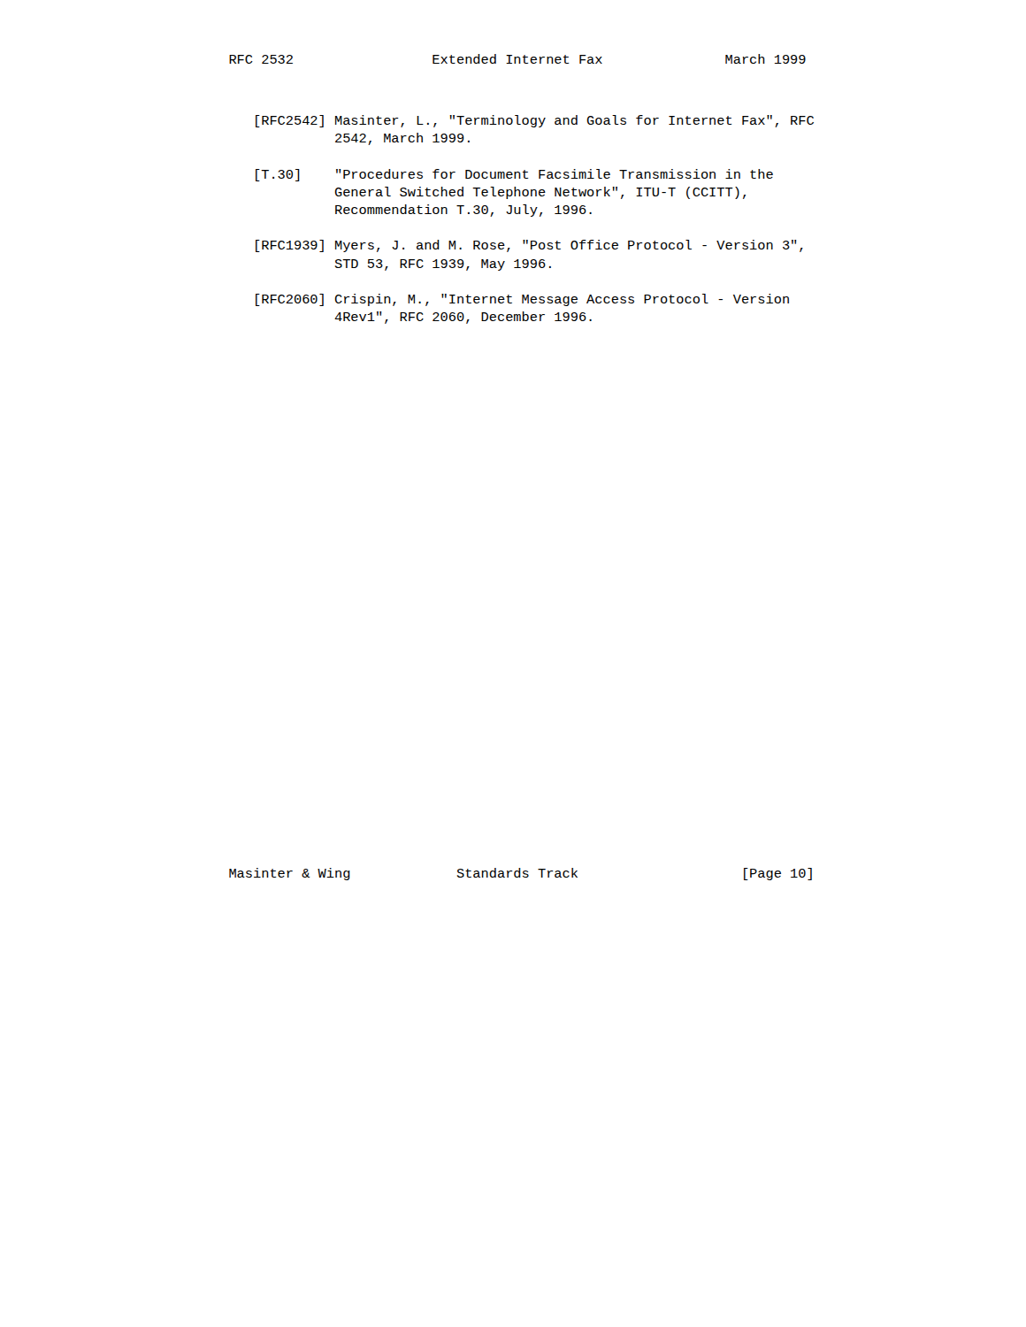RFC 2532                 Extended Internet Fax               March 1999
   [RFC2542] Masinter, L., "Terminology and Goals for Internet Fax", RFC
             2542, March 1999.

   [T.30]    "Procedures for Document Facsimile Transmission in the
             General Switched Telephone Network", ITU-T (CCITT),
             Recommendation T.30, July, 1996.

   [RFC1939] Myers, J. and M. Rose, "Post Office Protocol - Version 3",
             STD 53, RFC 1939, May 1996.

   [RFC2060] Crispin, M., "Internet Message Access Protocol - Version
             4Rev1", RFC 2060, December 1996.
Masinter & Wing             Standards Track                    [Page 10]